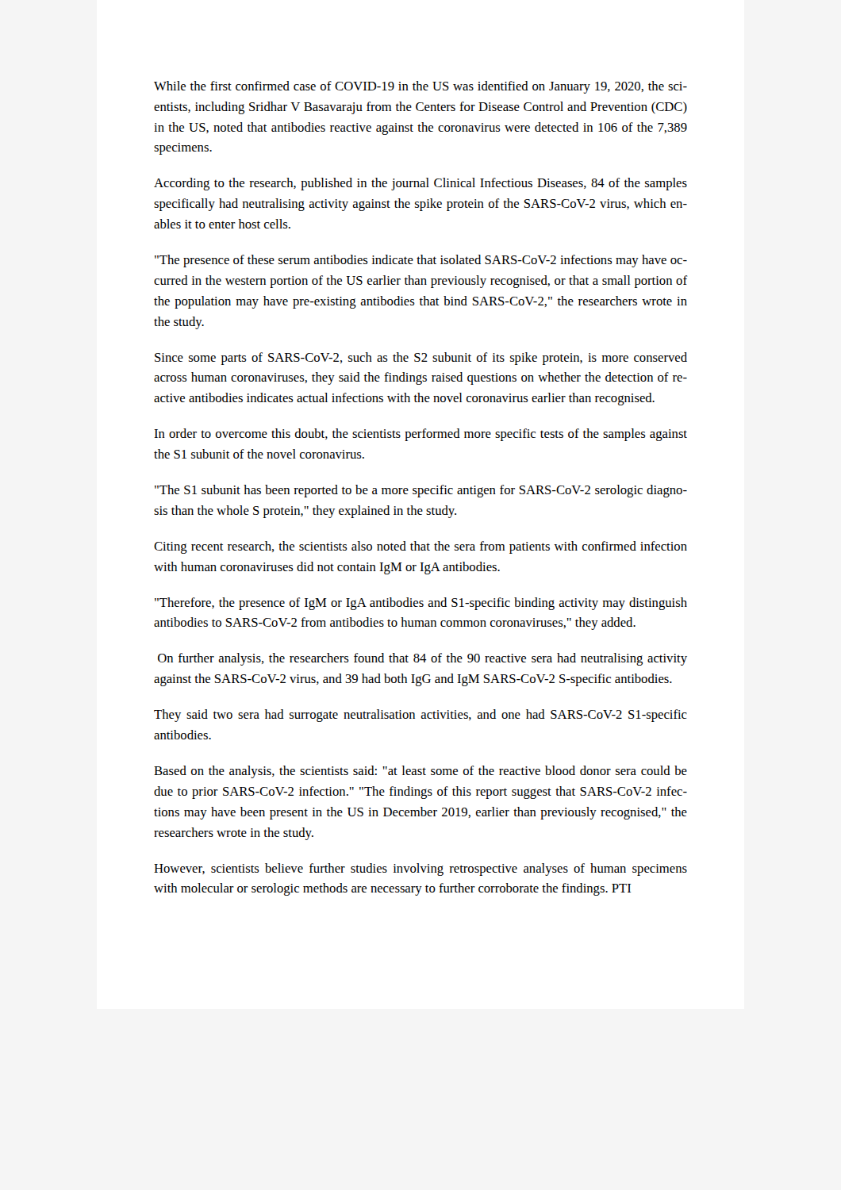While the first confirmed case of COVID-19 in the US was identified on January 19, 2020, the scientists, including Sridhar V Basavaraju from the Centers for Disease Control and Prevention (CDC) in the US, noted that antibodies reactive against the coronavirus were detected in 106 of the 7,389 specimens.
According to the research, published in the journal Clinical Infectious Diseases, 84 of the samples specifically had neutralising activity against the spike protein of the SARS-CoV-2 virus, which enables it to enter host cells.
"The presence of these serum antibodies indicate that isolated SARS-CoV-2 infections may have occurred in the western portion of the US earlier than previously recognised, or that a small portion of the population may have pre-existing antibodies that bind SARS-CoV-2," the researchers wrote in the study.
Since some parts of SARS-CoV-2, such as the S2 subunit of its spike protein, is more conserved across human coronaviruses, they said the findings raised questions on whether the detection of reactive antibodies indicates actual infections with the novel coronavirus earlier than recognised.
In order to overcome this doubt, the scientists performed more specific tests of the samples against the S1 subunit of the novel coronavirus.
"The S1 subunit has been reported to be a more specific antigen for SARS-CoV-2 serologic diagnosis than the whole S protein," they explained in the study.
Citing recent research, the scientists also noted that the sera from patients with confirmed infection with human coronaviruses did not contain IgM or IgA antibodies.
"Therefore, the presence of IgM or IgA antibodies and S1-specific binding activity may distinguish antibodies to SARS-CoV-2 from antibodies to human common coronaviruses," they added.
On further analysis, the researchers found that 84 of the 90 reactive sera had neutralising activity against the SARS-CoV-2 virus, and 39 had both IgG and IgM SARS-CoV-2 S-specific antibodies.
They said two sera had surrogate neutralisation activities, and one had SARS-CoV-2 S1-specific antibodies.
Based on the analysis, the scientists said: "at least some of the reactive blood donor sera could be due to prior SARS-CoV-2 infection." "The findings of this report suggest that SARS-CoV-2 infections may have been present in the US in December 2019, earlier than previously recognised," the researchers wrote in the study.
However, scientists believe further studies involving retrospective analyses of human specimens with molecular or serologic methods are necessary to further corroborate the findings. PTI